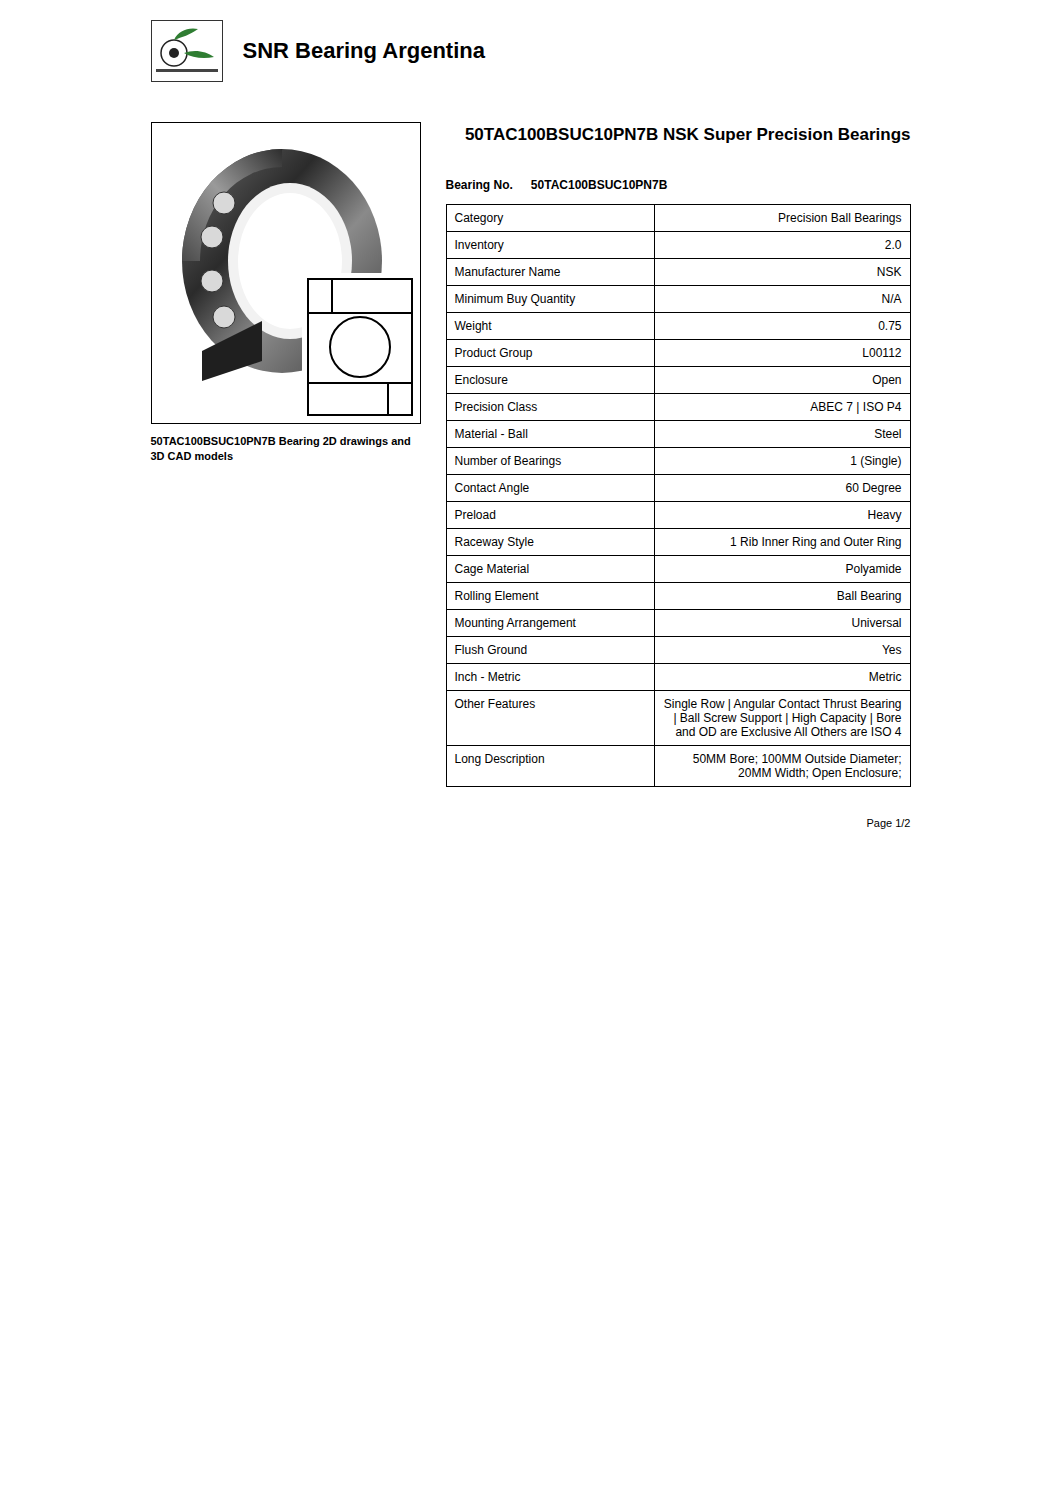SNR Bearing Argentina
50TAC100BSUC10PN7B Bearing 2D drawings and 3D CAD models
50TAC100BSUC10PN7B NSK Super Precision Bearings
Bearing No. 50TAC100BSUC10PN7B
| Category | Precision Ball Bearings |
| Inventory | 2.0 |
| Manufacturer Name | NSK |
| Minimum Buy Quantity | N/A |
| Weight | 0.75 |
| Product Group | L00112 |
| Enclosure | Open |
| Precision Class | ABEC 7 / ISO P4 |
| Material - Ball | Steel |
| Number of Bearings | 1 (Single) |
| Contact Angle | 60 Degree |
| Preload | Heavy |
| Raceway Style | 1 Rib Inner Ring and Outer Ring |
| Cage Material | Polyamide |
| Rolling Element | Ball Bearing |
| Mounting Arrangement | Universal |
| Flush Ground | Yes |
| Inch - Metric | Metric |
| Other Features | Single Row / Angular Contact Thrust Bearing / Ball Screw Support / High Capacity / Bore and OD are Exclusive All Others are ISO 4 |
| Long Description | 50MM Bore; 100MM Outside Diameter; 20MM Width; Open Enclosure; |
Page 1/2